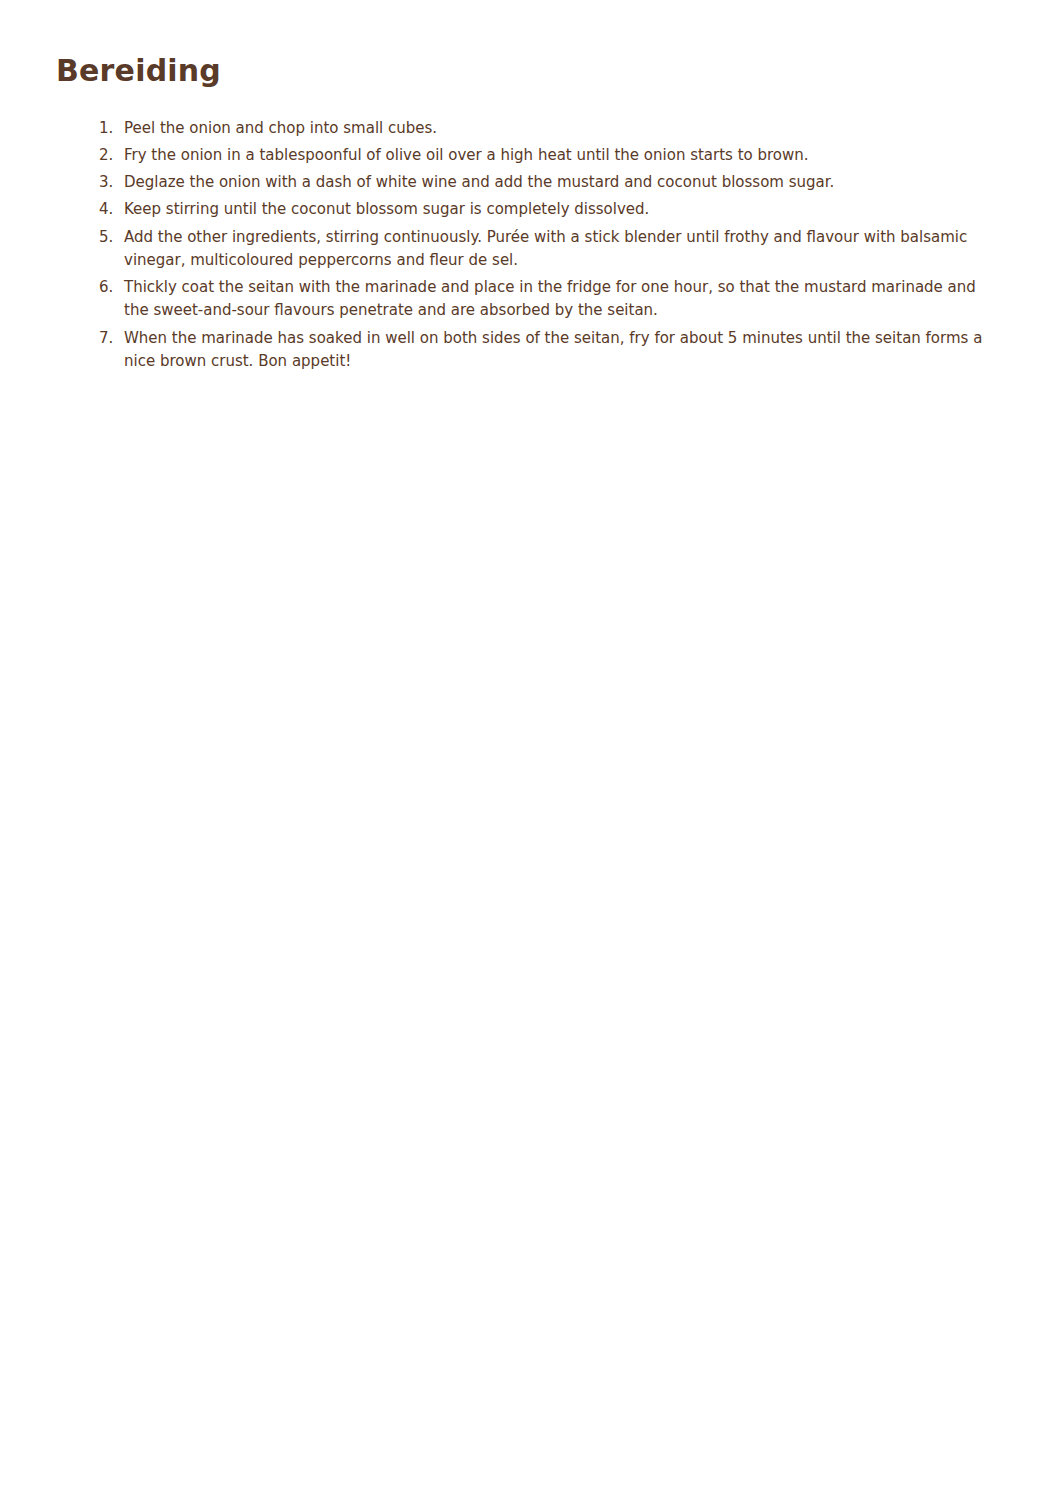Bereiding
Peel the onion and chop into small cubes.
Fry the onion in a tablespoonful of olive oil over a high heat until the onion starts to brown.
Deglaze the onion with a dash of white wine and add the mustard and coconut blossom sugar.
Keep stirring until the coconut blossom sugar is completely dissolved.
Add the other ingredients, stirring continuously. Purée with a stick blender until frothy and flavour with balsamic vinegar, multicoloured peppercorns and fleur de sel.
Thickly coat the seitan with the marinade and place in the fridge for one hour, so that the mustard marinade and the sweet-and-sour flavours penetrate and are absorbed by the seitan.
When the marinade has soaked in well on both sides of the seitan, fry for about 5 minutes until the seitan forms a nice brown crust. Bon appetit!